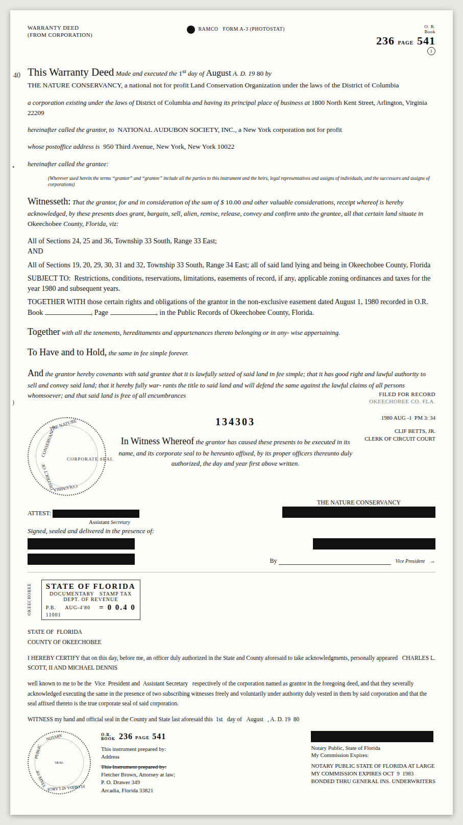40
•
)
Warranty Deed
(From Corporation)
Ramco Form A-3 (Photostat)
O. R.
Book
236 PAGE 541
1
This Warranty Deed
Made and executed the 1st day of August A. D. 19 80 by
The Nature Conservancy, a national not for profit Land Conservation Organization under the laws of the District of Columbia
a corporation existing under the laws of District of Columbia and having its principal place of business at 1800 North Kent Street, Arlington, Virginia 22209
hereinafter called the grantor, to National Audubon Society, Inc., a New York corporation not for profit
whose postoffice address is 950 Third Avenue, New York, New York 10022
hereinafter called the grantee:
(Wherever used herein the terms “grantor” and “grantee” include all the parties to this instrument and the heirs, legal representatives and assigns of individuals, and the successors and assigns of corporations)
Witnesseth: That the grantor, for and in consideration of the sum of $ 10.00 and other valuable considerations, receipt whereof is hereby acknowledged, by these presents does grant, bargain, sell, alien, remise, release, convey and confirm unto the grantee, all that certain land situate in Okeechobee County, Florida, viz:
All of Sections 24, 25 and 36, Township 33 South, Range 33 East;
AND
All of Sections 19, 20, 29, 30, 31 and 32, Township 33 South, Range 34 East; all of said land lying and being in Okeechobee County, Florida
SUBJECT TO: Restrictions, conditions, reservations, limitations, easements of record, if any, applicable zoning ordinances and taxes for the year 1980 and subsequent years.
TOGETHER WITH those certain rights and obligations of the grantor in the non-exclusive easement dated August 1, 1980 recorded in O.R. Book , Page , in the Public Records of Okeechobee County, Florida.
Together with all the tenements, hereditaments and appurtenances thereto belonging or in any- wise appertaining.
To Have and to Hold, the same in fee simple forever.
And the grantor hereby covenants with said grantee that it is lawfully seized of said land in fee simple; that it has good right and lawful authority to sell and convey said land; that it hereby fully war- rants the title to said land and will defend the same against the lawful claims of all persons whomsoever; and that said land is free of all encumbrances
FILED FOR RECORD
OKEECHOBEE CO. FLA.
THE NATURE CONSERVANCY DISTRICT OF COLUMBIA
Corporate Seal
134303
In Witness Whereof the grantor has caused these presents to be executed in its name, and its corporate seal to be hereunto affixed, by its proper officers thereunto duly authorized, the day and year first above written.
1980 AUG -1 PM 3: 34
CLIF BETTS, JR.
CLERK OF CIRCUIT COURT
Attest:
The Nature Conservancy
Assistant Secretary
Signed, sealed and delivered in the presence of:
By Vice President →
OKEECHOBEE
STATE OF FLORIDA
DOCUMENTARY STAMP TAX
DEPT. OF REVENUE
P.B. AUG-4'80 = 0 0.4 0
11001
STATE OF FLORIDA
COUNTY OF OKEECHOBEE
I HEREBY CERTIFY that on this day, before me, an officer duly authorized in the State and County aforesaid to take acknowledgments, personally appeared Charles L. Scott, II and Michael Dennis
well known to me to be the Vice President and Assistant Secretary respectively of the corporation named as grantor in the foregoing deed, and that they severally acknowledged executing the same in the presence of two subscribing witnesses freely and voluntarily under authority duly vested in them by said corporation and that the seal affixed thereto is the true corporate seal of said corporation.
WITNESS my hand and official seal in the County and State last aforesaid this 1st day of August , A. D. 19 80
NOTARY PUBLIC STATE OF FLORIDA AT LARGE
SEAL
O.R.
BOOK 236 PAGE 541
This instrument prepared by:
Address
This Instrument prepared by:
Fletcher Brown, Attorney at law;
P. O. Drawer 349
Arcadia, Florida 33821
Notary Public, State of Florida
My Commission Expires:
NOTARY PUBLIC STATE OF FLORIDA AT LARGE
MY COMMISSION EXPIRES OCT 9 1983
BONDED THRU GENERAL INS. UNDERWRITERS